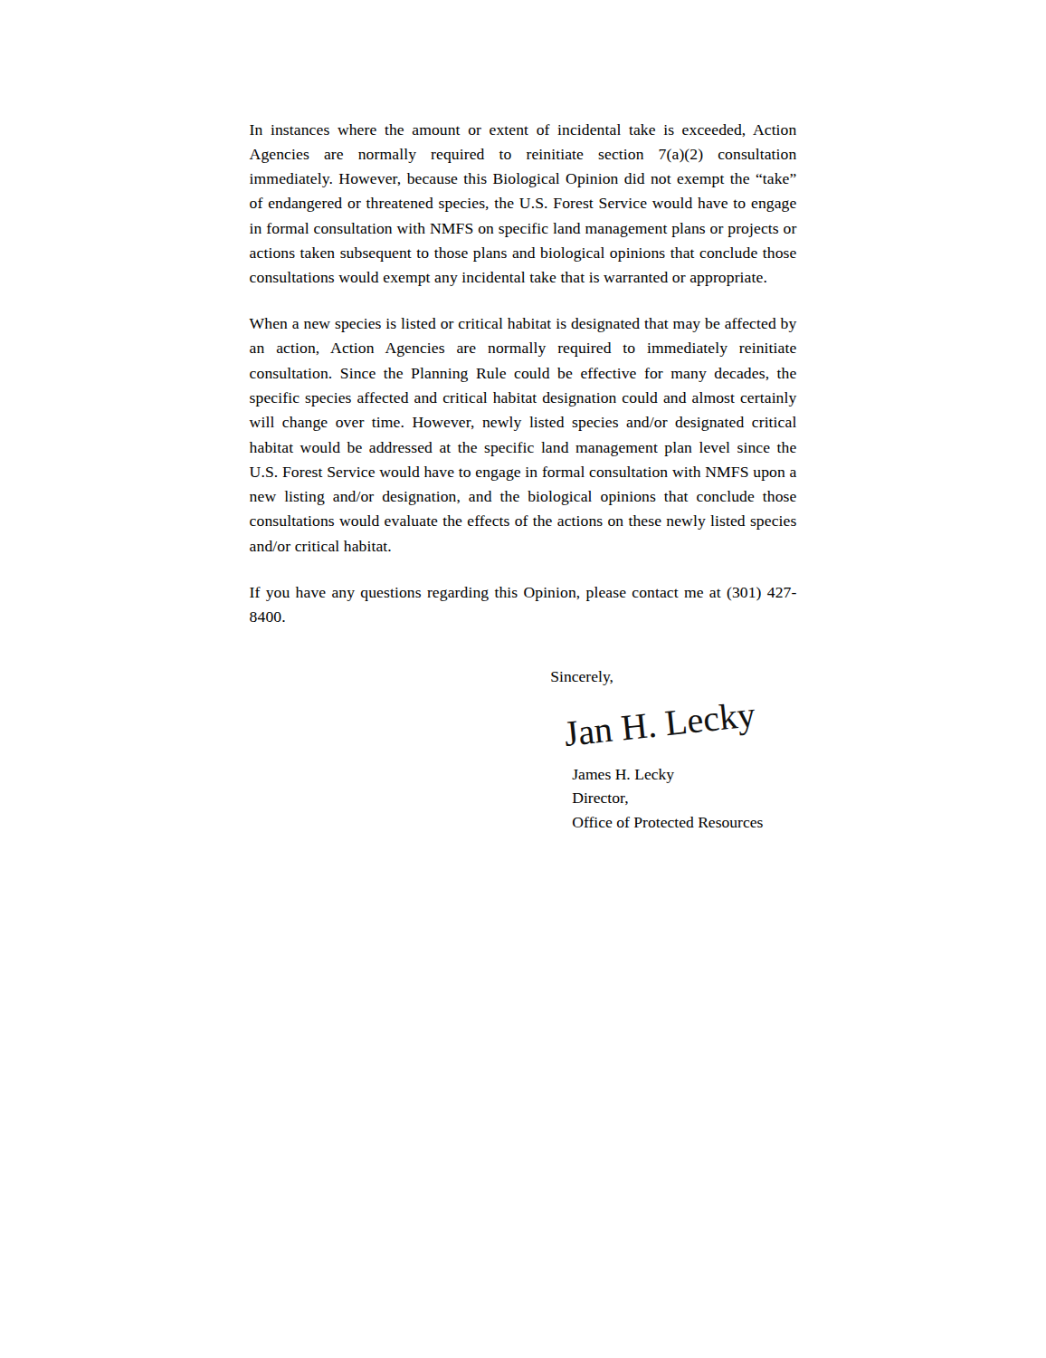In instances where the amount or extent of incidental take is exceeded, Action Agencies are normally required to reinitiate section 7(a)(2) consultation immediately. However, because this Biological Opinion did not exempt the “take” of endangered or threatened species, the U.S. Forest Service would have to engage in formal consultation with NMFS on specific land management plans or projects or actions taken subsequent to those plans and biological opinions that conclude those consultations would exempt any incidental take that is warranted or appropriate.
When a new species is listed or critical habitat is designated that may be affected by an action, Action Agencies are normally required to immediately reinitiate consultation. Since the Planning Rule could be effective for many decades, the specific species affected and critical habitat designation could and almost certainly will change over time. However, newly listed species and/or designated critical habitat would be addressed at the specific land management plan level since the U.S. Forest Service would have to engage in formal consultation with NMFS upon a new listing and/or designation, and the biological opinions that conclude those consultations would evaluate the effects of the actions on these newly listed species and/or critical habitat.
If you have any questions regarding this Opinion, please contact me at (301) 427-8400.
Sincerely,
Jan H. Lecky
James H. Lecky
Director,
Office of Protected Resources